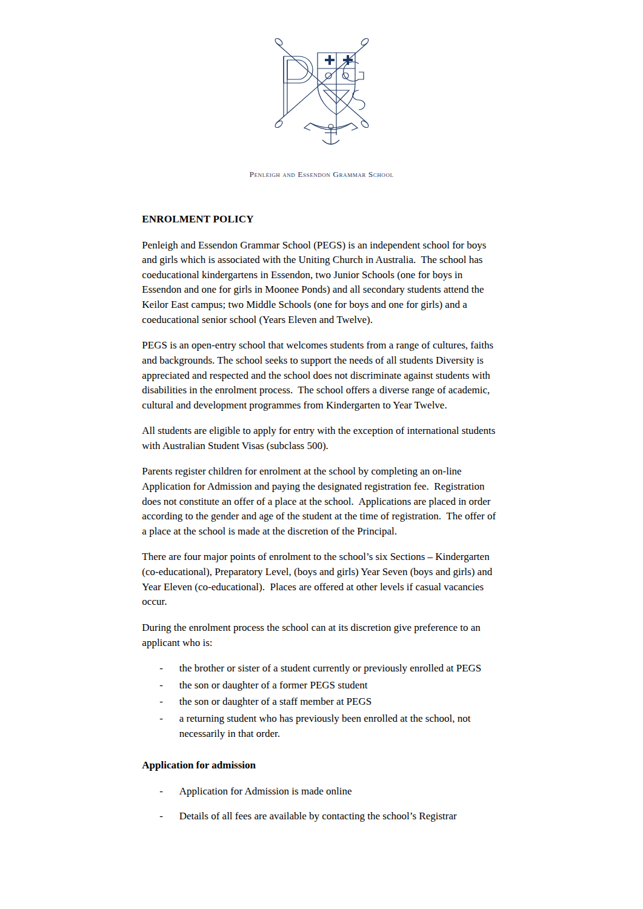Penleigh and Essendon Grammar School
ENROLMENT POLICY
Penleigh and Essendon Grammar School (PEGS) is an independent school for boys and girls which is associated with the Uniting Church in Australia. The school has coeducational kindergartens in Essendon, two Junior Schools (one for boys in Essendon and one for girls in Moonee Ponds) and all secondary students attend the Keilor East campus; two Middle Schools (one for boys and one for girls) and a coeducational senior school (Years Eleven and Twelve).
PEGS is an open-entry school that welcomes students from a range of cultures, faiths and backgrounds. The school seeks to support the needs of all students Diversity is appreciated and respected and the school does not discriminate against students with disabilities in the enrolment process. The school offers a diverse range of academic, cultural and development programmes from Kindergarten to Year Twelve.
All students are eligible to apply for entry with the exception of international students with Australian Student Visas (subclass 500).
Parents register children for enrolment at the school by completing an on-line Application for Admission and paying the designated registration fee. Registration does not constitute an offer of a place at the school. Applications are placed in order according to the gender and age of the student at the time of registration. The offer of a place at the school is made at the discretion of the Principal.
There are four major points of enrolment to the school’s six Sections – Kindergarten (co-educational), Preparatory Level, (boys and girls) Year Seven (boys and girls) and Year Eleven (co-educational). Places are offered at other levels if casual vacancies occur.
During the enrolment process the school can at its discretion give preference to an applicant who is:
the brother or sister of a student currently or previously enrolled at PEGS
the son or daughter of a former PEGS student
the son or daughter of a staff member at PEGS
a returning student who has previously been enrolled at the school, not necessarily in that order.
Application for admission
Application for Admission is made online
Details of all fees are available by contacting the school’s Registrar